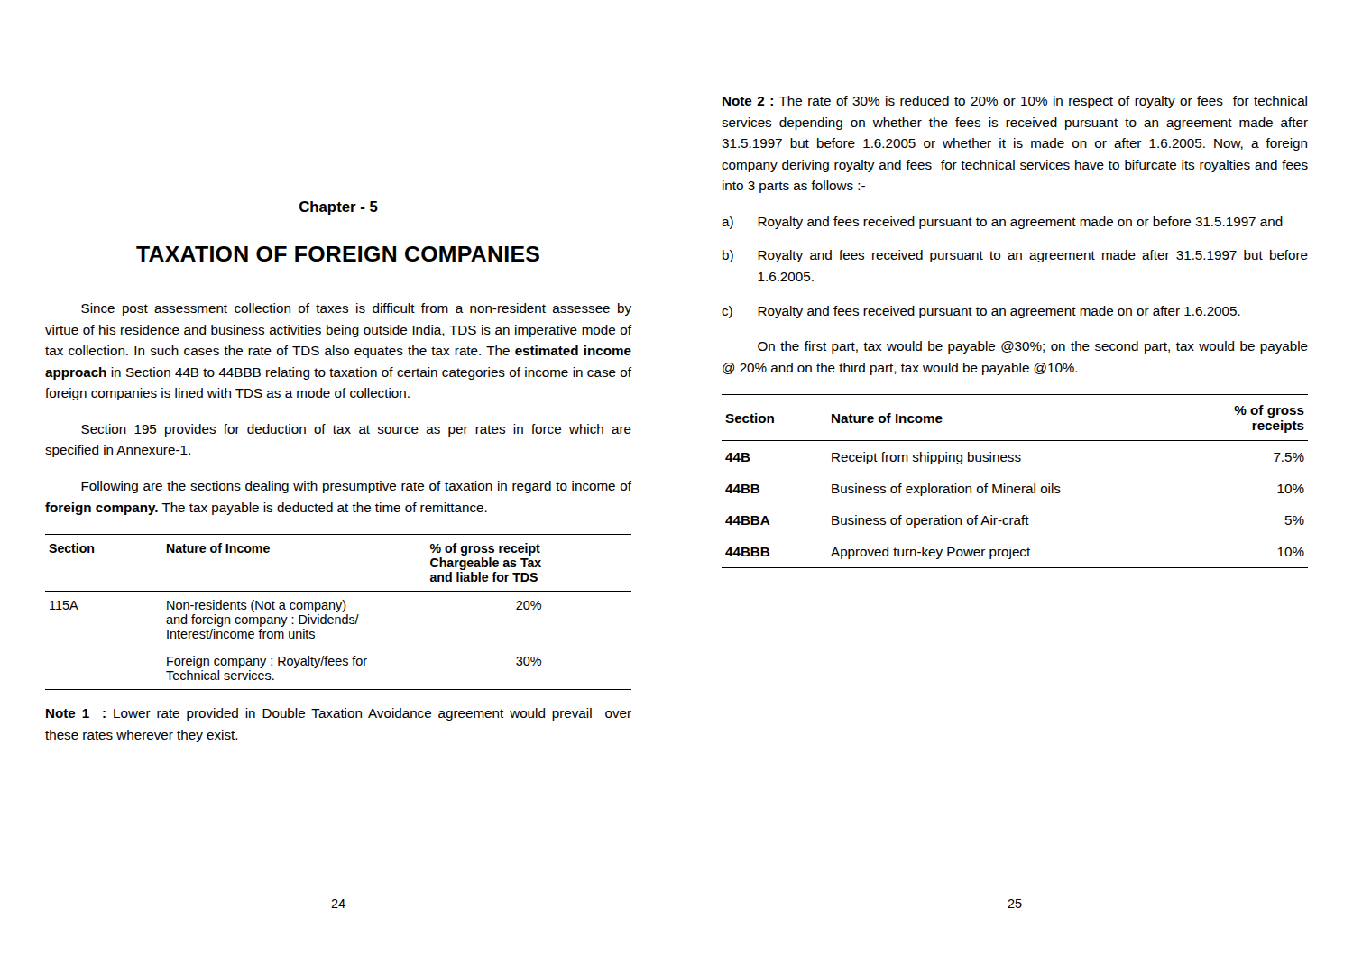Chapter - 5
TAXATION OF FOREIGN COMPANIES
Since post assessment collection of taxes is difficult from a non-resident assessee by virtue of his residence and business activities being outside India, TDS is an imperative mode of tax collection. In such cases the rate of TDS also equates the tax rate. The estimated income approach in Section 44B to 44BBB relating to taxation of certain categories of income in case of foreign companies is lined with TDS as a mode of collection.
Section 195 provides for deduction of tax at source as per rates in force which are specified in Annexure-1.
Following are the sections dealing with presumptive rate of taxation in regard to income of foreign company. The tax payable is deducted at the time of remittance.
| Section | Nature of Income | % of gross receipt Chargeable as Tax and liable for TDS |
| --- | --- | --- |
| 115A | Non-residents (Not a company) and foreign company : Dividends/ Interest/income from units | 20% |
| | Foreign company : Royalty/fees for Technical services. | 30% |
Note 1 : Lower rate provided in Double Taxation Avoidance agreement would prevail over these rates wherever they exist.
24
Note 2 : The rate of 30% is reduced to 20% or 10% in respect of royalty or fees for technical services depending on whether the fees is received pursuant to an agreement made after 31.5.1997 but before 1.6.2005 or whether it is made on or after 1.6.2005. Now, a foreign company deriving royalty and fees for technical services have to bifurcate its royalties and fees into 3 parts as follows :-
a) Royalty and fees received pursuant to an agreement made on or before 31.5.1997 and
b) Royalty and fees received pursuant to an agreement made after 31.5.1997 but before 1.6.2005.
c) Royalty and fees received pursuant to an agreement made on or after 1.6.2005.
On the first part, tax would be payable @30%; on the second part, tax would be payable @ 20% and on the third part, tax would be payable @10%.
| Section | Nature of Income | % of gross receipts |
| --- | --- | --- |
| 44B | Receipt from shipping business | 7.5% |
| 44BB | Business of exploration of Mineral oils | 10% |
| 44BBA | Business of operation of Air-craft | 5% |
| 44BBB | Approved turn-key Power project | 10% |
25